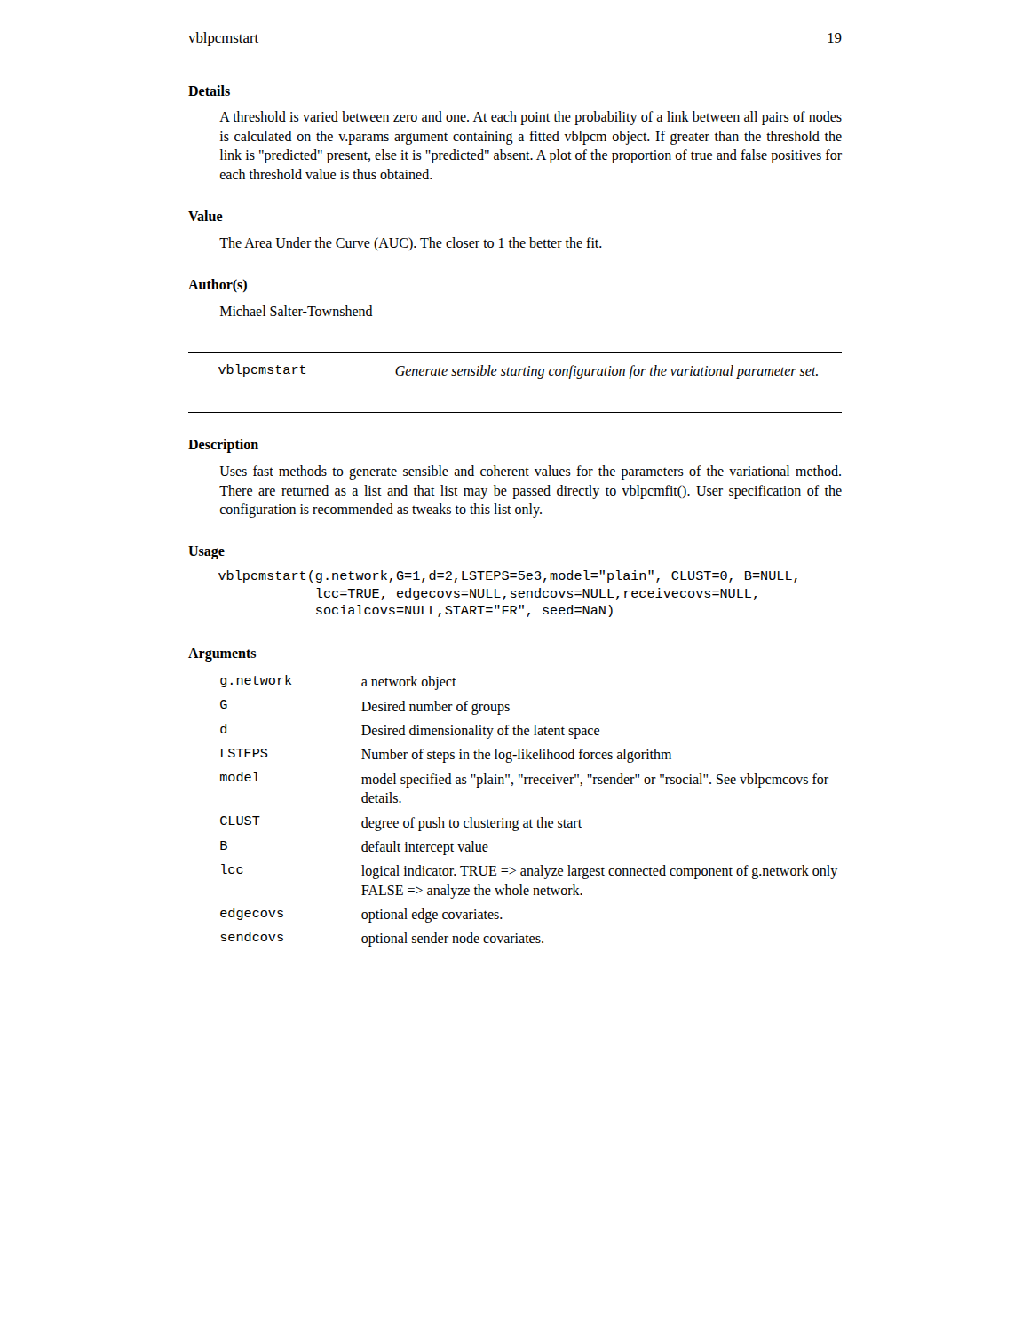vblpcmstart 19
Details
A threshold is varied between zero and one. At each point the probability of a link between all pairs of nodes is calculated on the v.params argument containing a fitted vblpcm object. If greater than the threshold the link is "predicted" present, else it is "predicted" absent. A plot of the proportion of true and false positives for each threshold value is thus obtained.
Value
The Area Under the Curve (AUC). The closer to 1 the better the fit.
Author(s)
Michael Salter-Townshend
vblpcmstart
Generate sensible starting configuration for the variational parameter set.
Description
Uses fast methods to generate sensible and coherent values for the parameters of the variational method. There are returned as a list and that list may be passed directly to vblpcmfit(). User specification of the configuration is recommended as tweaks to this list only.
Usage
vblpcmstart(g.network,G=1,d=2,LSTEPS=5e3,model="plain", CLUST=0, B=NULL,
            lcc=TRUE, edgecovs=NULL,sendcovs=NULL,receivecovs=NULL,
            socialcovs=NULL,START="FR", seed=NaN)
Arguments
| g.network | a network object |
| G | Desired number of groups |
| d | Desired dimensionality of the latent space |
| LSTEPS | Number of steps in the log-likelihood forces algorithm |
| model | model specified as "plain", "rreceiver", "rsender" or "rsocial". See vblpcmcovs for details. |
| CLUST | degree of push to clustering at the start |
| B | default intercept value |
| lcc | logical indicator. TRUE => analyze largest connected component of g.network only FALSE => analyze the whole network. |
| edgecovs | optional edge covariates. |
| sendcovs | optional sender node covariates. |